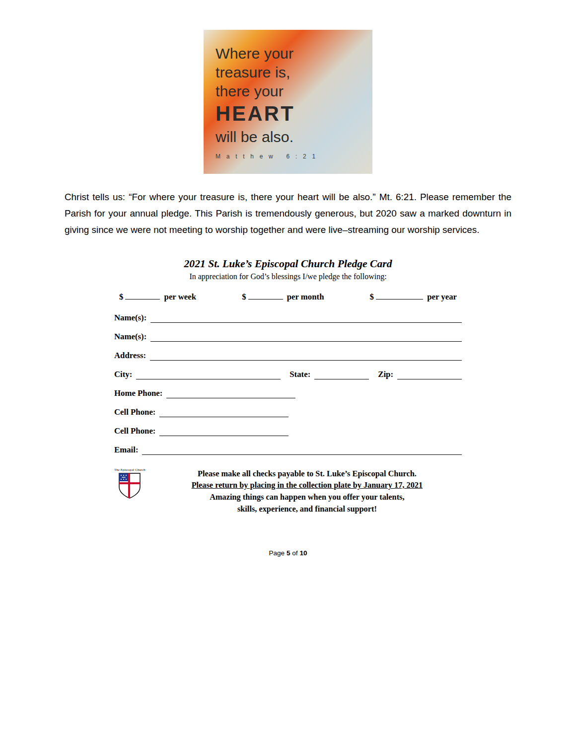Where your
treasure is,
there your
HEART
will be also.
M a t t h e w 6 : 2 1
Christ tells us: “For where your treasure is, there your heart will be also.” Mt. 6:21. Please remember the Parish for your annual pledge. This Parish is tremendously generous, but 2020 saw a marked downturn in giving since we were not meeting to worship together and were live–streaming our worship services.
2021 St. Luke’s Episcopal Church Pledge Card
In appreciation for God’s blessings I/we pledge the following:
$ per week $ per month $ per year
Name(s):
Name(s):
Address:
City: State: Zip:
Home Phone:
Cell Phone:
Cell Phone:
Email:
The Episcopal Church
Please make all checks payable to St. Luke’s Episcopal Church.
Please return by placing in the collection plate by January 17, 2021
Amazing things can happen when you offer your talents,
skills, experience, and financial support!
Page 5 of 10